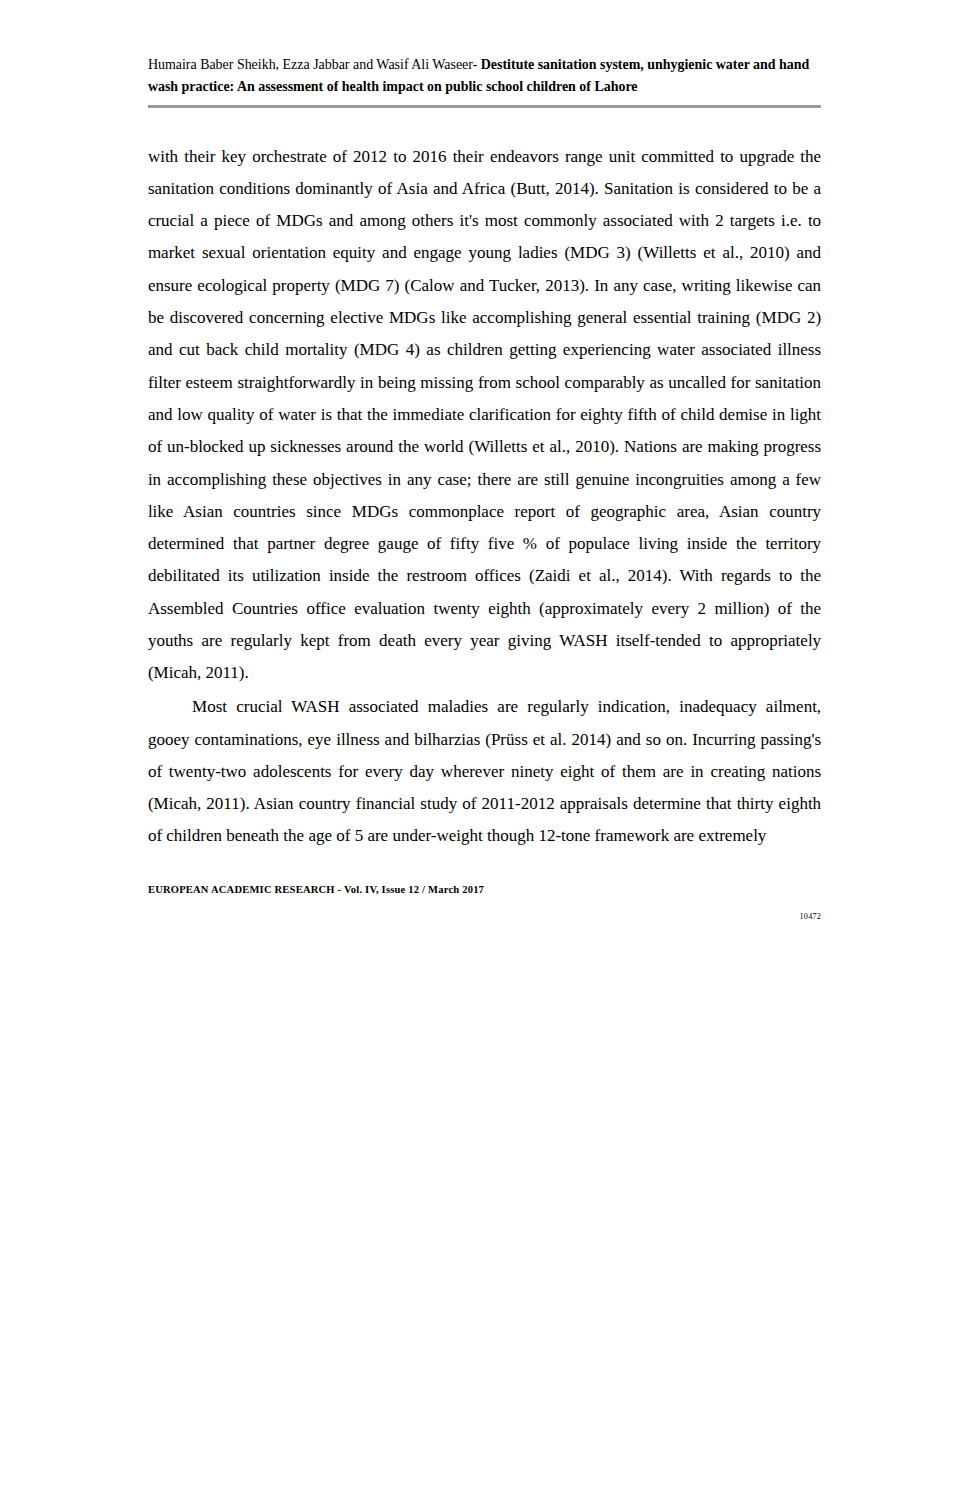Humaira Baber Sheikh, Ezza Jabbar and Wasif Ali Waseer- Destitute sanitation system, unhygienic water and hand wash practice: An assessment of health impact on public school children of Lahore
with their key orchestrate of 2012 to 2016 their endeavors range unit committed to upgrade the sanitation conditions dominantly of Asia and Africa (Butt, 2014). Sanitation is considered to be a crucial a piece of MDGs and among others it's most commonly associated with 2 targets i.e. to market sexual orientation equity and engage young ladies (MDG 3) (Willetts et al., 2010) and ensure ecological property (MDG 7) (Calow and Tucker, 2013). In any case, writing likewise can be discovered concerning elective MDGs like accomplishing general essential training (MDG 2) and cut back child mortality (MDG 4) as children getting experiencing water associated illness filter esteem straightforwardly in being missing from school comparably as uncalled for sanitation and low quality of water is that the immediate clarification for eighty fifth of child demise in light of un-blocked up sicknesses around the world (Willetts et al., 2010). Nations are making progress in accomplishing these objectives in any case; there are still genuine incongruities among a few like Asian countries since MDGs commonplace report of geographic area, Asian country determined that partner degree gauge of fifty five % of populace living inside the territory debilitated its utilization inside the restroom offices (Zaidi et al., 2014). With regards to the Assembled Countries office evaluation twenty eighth (approximately every 2 million) of the youths are regularly kept from death every year giving WASH itself-tended to appropriately (Micah, 2011).
Most crucial WASH associated maladies are regularly indication, inadequacy ailment, gooey contaminations, eye illness and bilharzias (Prüss et al. 2014) and so on. Incurring passing's of twenty-two adolescents for every day wherever ninety eight of them are in creating nations (Micah, 2011). Asian country financial study of 2011-2012 appraisals determine that thirty eighth of children beneath the age of 5 are under-weight though 12-tone framework are extremely
EUROPEAN ACADEMIC RESEARCH - Vol. IV, Issue 12 / March 2017
10472